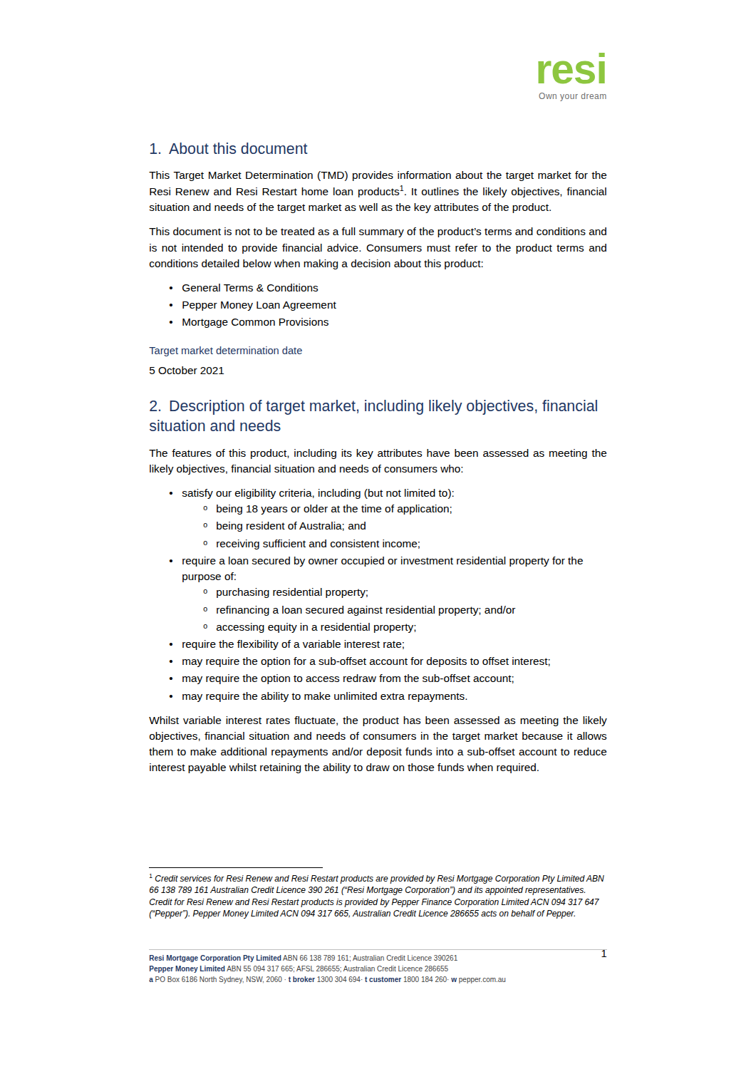resi
Own your dream
1. About this document
This Target Market Determination (TMD) provides information about the target market for the Resi Renew and Resi Restart home loan products1. It outlines the likely objectives, financial situation and needs of the target market as well as the key attributes of the product.
This document is not to be treated as a full summary of the product’s terms and conditions and is not intended to provide financial advice. Consumers must refer to the product terms and conditions detailed below when making a decision about this product:
General Terms & Conditions
Pepper Money Loan Agreement
Mortgage Common Provisions
Target market determination date
5 October 2021
2. Description of target market, including likely objectives, financial situation and needs
The features of this product, including its key attributes have been assessed as meeting the likely objectives, financial situation and needs of consumers who:
satisfy our eligibility criteria, including (but not limited to):
being 18 years or older at the time of application;
being resident of Australia; and
receiving sufficient and consistent income;
require a loan secured by owner occupied or investment residential property for the purpose of:
purchasing residential property;
refinancing a loan secured against residential property; and/or
accessing equity in a residential property;
require the flexibility of a variable interest rate;
may require the option for a sub-offset account for deposits to offset interest;
may require the option to access redraw from the sub-offset account;
may require the ability to make unlimited extra repayments.
Whilst variable interest rates fluctuate, the product has been assessed as meeting the likely objectives, financial situation and needs of consumers in the target market because it allows them to make additional repayments and/or deposit funds into a sub-offset account to reduce interest payable whilst retaining the ability to draw on those funds when required.
1 Credit services for Resi Renew and Resi Restart products are provided by Resi Mortgage Corporation Pty Limited ABN 66 138 789 161 Australian Credit Licence 390 261 (“Resi Mortgage Corporation”) and its appointed representatives. Credit for Resi Renew and Resi Restart products is provided by Pepper Finance Corporation Limited ACN 094 317 647 (“Pepper”). Pepper Money Limited ACN 094 317 665, Australian Credit Licence 286655 acts on behalf of Pepper.
1
Resi Mortgage Corporation Pty Limited ABN 66 138 789 161; Australian Credit Licence 390261
Pepper Money Limited ABN 55 094 317 665; AFSL 286655; Australian Credit Licence 286655
a PO Box 6186 North Sydney, NSW, 2060 · t broker 1300 304 694· t customer 1800 184 260· w pepper.com.au